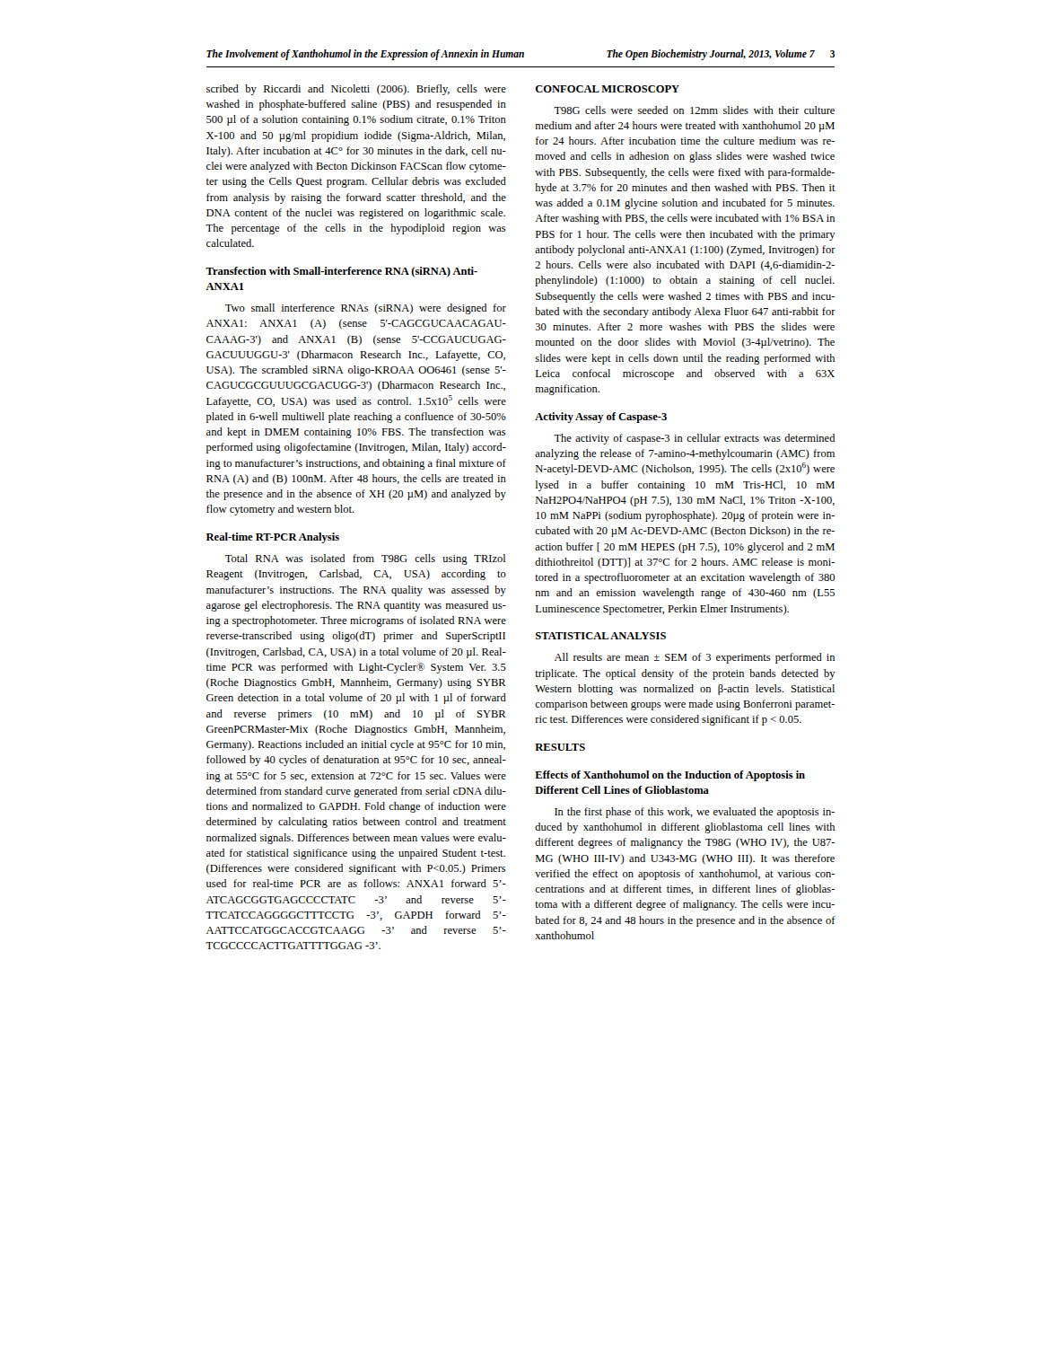The Involvement of Xanthohumol in the Expression of Annexin in Human
The Open Biochemistry Journal, 2013, Volume 73
scribed by Riccardi and Nicoletti (2006). Briefly, cells were washed in phosphate-buffered saline (PBS) and resuspended in 500 µl of a solution containing 0.1% sodium citrate, 0.1% Triton X-100 and 50 µg/ml propidium iodide (Sigma-Aldrich, Milan, Italy). After incubation at 4C° for 30 minutes in the dark, cell nuclei were analyzed with Becton Dickinson FACScan flow cytometer using the Cells Quest program. Cellular debris was excluded from analysis by raising the forward scatter threshold, and the DNA content of the nuclei was registered on logarithmic scale. The percentage of the cells in the hypodiploid region was calculated.
Transfection with Small-interference RNA (siRNA) Anti-ANXA1
Two small interference RNAs (siRNA) were designed for ANXA1: ANXA1 (A) (sense 5'-CAGCGUCAACAGAU-CAAAG-3') and ANXA1 (B) (sense 5'-CCGAUCUGAG-GACUUUGGU-3' (Dharmacon Research Inc., Lafayette, CO, USA). The scrambled siRNA oligo-KROAA OO6461 (sense 5'-CAGUCGCGUUUGCGACUGG-3') (Dharmacon Research Inc., Lafayette, CO, USA) was used as control. 1.5x105 cells were plated in 6-well multiwell plate reaching a confluence of 30-50% and kept in DMEM containing 10% FBS. The transfection was performed using oligofectamine (Invitrogen, Milan, Italy) according to manufacturer’s instructions, and obtaining a final mixture of RNA (A) and (B) 100nM. After 48 hours, the cells are treated in the presence and in the absence of XH (20 µM) and analyzed by flow cytometry and western blot.
Real-time RT-PCR Analysis
Total RNA was isolated from T98G cells using TRIzol Reagent (Invitrogen, Carlsbad, CA, USA) according to manufacturer’s instructions. The RNA quality was assessed by agarose gel electrophoresis. The RNA quantity was measured using a spectrophotometer. Three micrograms of isolated RNA were reverse-transcribed using oligo(dT) primer and SuperScriptII (Invitrogen, Carlsbad, CA, USA) in a total volume of 20 µl. Real-time PCR was performed with Light-Cycler® System Ver. 3.5 (Roche Diagnostics GmbH, Mannheim, Germany) using SYBR Green detection in a total volume of 20 µl with 1 µl of forward and reverse primers (10 mM) and 10 µl of SYBR GreenPCRMaster-Mix (Roche Diagnostics GmbH, Mannheim, Germany). Reactions included an initial cycle at 95°C for 10 min, followed by 40 cycles of denaturation at 95°C for 10 sec, annealing at 55°C for 5 sec, extension at 72°C for 15 sec. Values were determined from standard curve generated from serial cDNA dilutions and normalized to GAPDH. Fold change of induction were determined by calculating ratios between control and treatment normalized signals. Differences between mean values were evaluated for statistical significance using the unpaired Student t-test. (Differences were considered significant with P<0.05.) Primers used for real-time PCR are as follows: ANXA1 forward 5’-ATCAGCGGTGAGCCCCTATC -3’ and reverse 5’- TTCATCCAGGGGCTTTCCTG -3’, GAPDH forward 5’- AATTCCATGGCACCGTCAAGG -3’ and reverse 5’- TCGCCCCACTTGATTTTGGAG -3’.
Confocal Microscopy
T98G cells were seeded on 12mm slides with their culture medium and after 24 hours were treated with xanthohumol 20 µM for 24 hours. After incubation time the culture medium was removed and cells in adhesion on glass slides were washed twice with PBS. Subsequently, the cells were fixed with para-formaldehyde at 3.7% for 20 minutes and then washed with PBS. Then it was added a 0.1M glycine solution and incubated for 5 minutes. After washing with PBS, the cells were incubated with 1% BSA in PBS for 1 hour. The cells were then incubated with the primary antibody polyclonal anti-ANXA1 (1:100) (Zymed, Invitrogen) for 2 hours. Cells were also incubated with DAPI (4,6-diamidin-2-phenylindole) (1:1000) to obtain a staining of cell nuclei. Subsequently the cells were washed 2 times with PBS and incubated with the secondary antibody Alexa Fluor 647 anti-rabbit for 30 minutes. After 2 more washes with PBS the slides were mounted on the door slides with Moviol (3-4µl/vetrino). The slides were kept in cells down until the reading performed with Leica confocal microscope and observed with a 63X magnification.
Activity Assay of Caspase-3
The activity of caspase-3 in cellular extracts was determined analyzing the release of 7-amino-4-methylcoumarin (AMC) from N-acetyl-DEVD-AMC (Nicholson, 1995). The cells (2x106) were lysed in a buffer containing 10 mM Tris-HCl, 10 mM NaH2PO4/NaHPO4 (pH 7.5), 130 mM NaCl, 1% Triton -X-100, 10 mM NaPPi (sodium pyrophosphate). 20µg of protein were incubated with 20 µM Ac-DEVD-AMC (Becton Dickson) in the reaction buffer [ 20 mM HEPES (pH 7.5), 10% glycerol and 2 mM dithiothreitol (DTT)] at 37°C for 2 hours. AMC release is monitored in a spectrofluorometer at an excitation wavelength of 380 nm and an emission wavelength range of 430-460 nm (L55 Luminescence Spectometrer, Perkin Elmer Instruments).
Statistical Analysis
All results are mean ± SEM of 3 experiments performed in triplicate. The optical density of the protein bands detected by Western blotting was normalized on β-actin levels. Statistical comparison between groups were made using Bonferroni parametric test. Differences were considered significant if p < 0.05.
Results
Effects of Xanthohumol on the Induction of Apoptosis in Different Cell Lines of Glioblastoma
In the first phase of this work, we evaluated the apoptosis induced by xanthohumol in different glioblastoma cell lines with different degrees of malignancy the T98G (WHO IV), the U87-MG (WHO III-IV) and U343-MG (WHO III). It was therefore verified the effect on apoptosis of xanthohumol, at various concentrations and at different times, in different lines of glioblastoma with a different degree of malignancy. The cells were incubated for 8, 24 and 48 hours in the presence and in the absence of xanthohumol